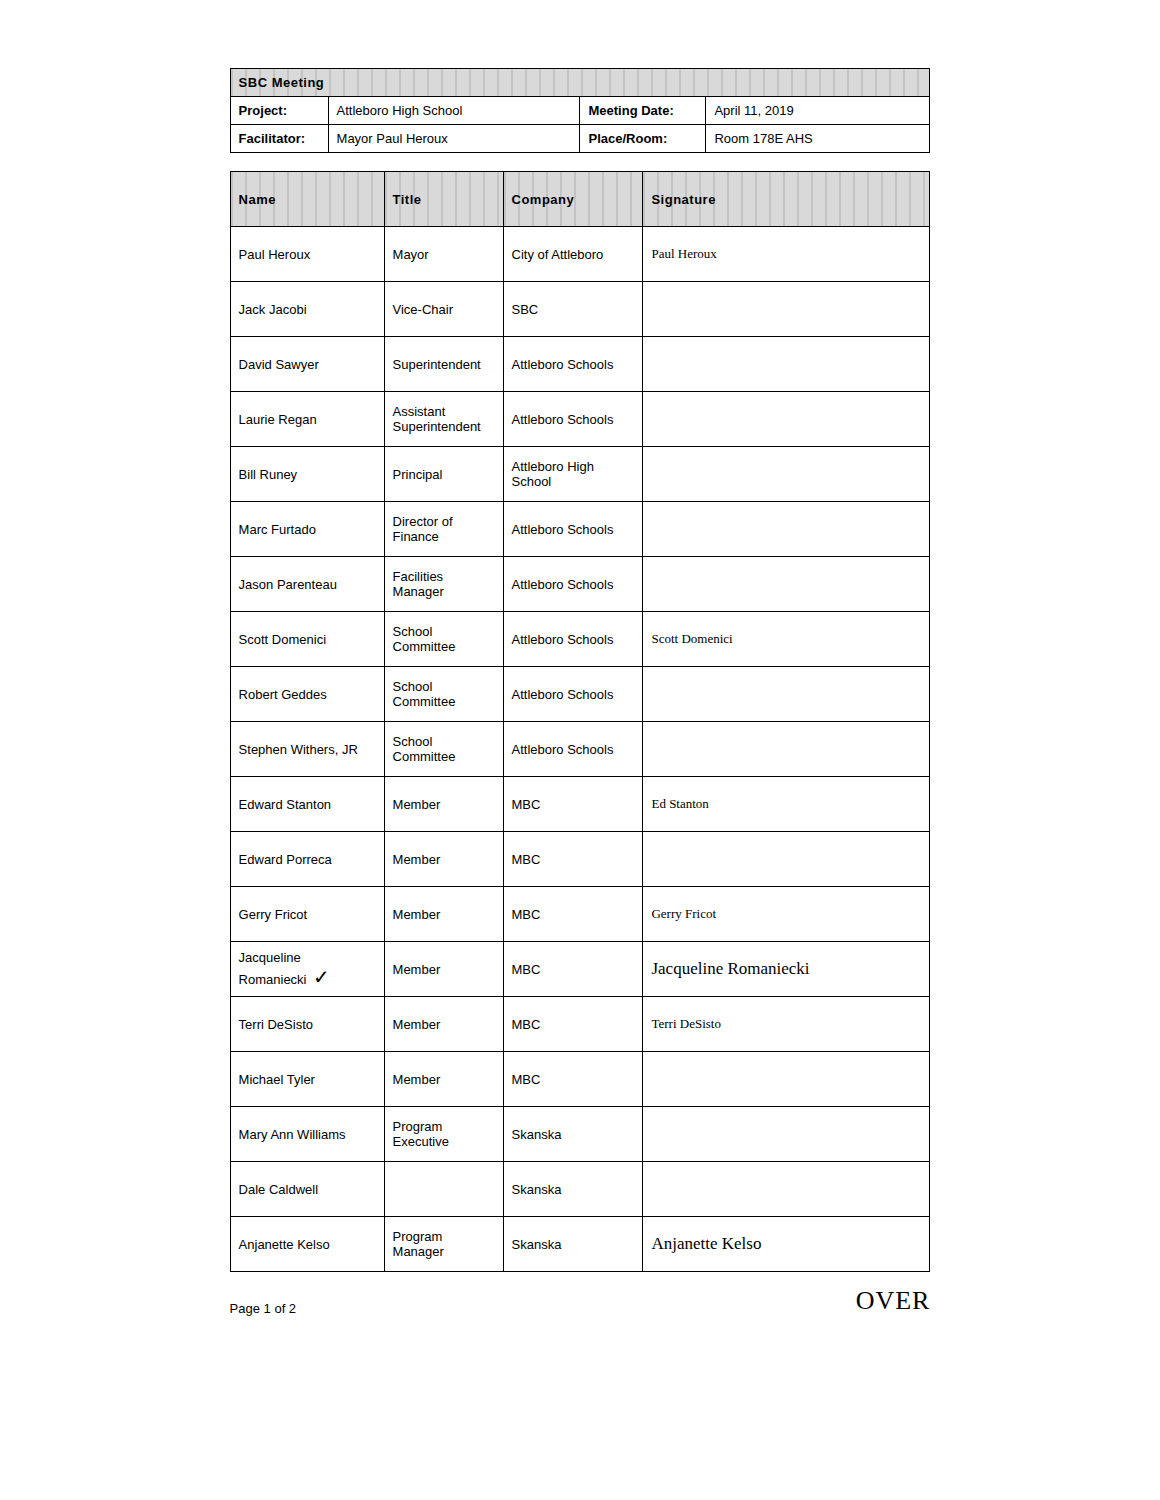| SBC Meeting |
| Project: | Attleboro High School | Meeting Date: | April 11, 2019 |
| Facilitator: | Mayor Paul Heroux | Place/Room: | Room 178E AHS |
| Name | Title | Company | Signature |
| --- | --- | --- | --- |
| Paul Heroux | Mayor | City of Attleboro | Paul Heroux |
| Jack Jacobi | Vice-Chair | SBC | |
| David Sawyer | Superintendent | Attleboro Schools | |
| Laurie Regan | Assistant Superintendent | Attleboro Schools | |
| Bill Runey | Principal | Attleboro High School | |
| Marc Furtado | Director of Finance | Attleboro Schools | |
| Jason Parenteau | Facilities Manager | Attleboro Schools | |
| Scott Domenici | School Committee | Attleboro Schools | Scott Domenici |
| Robert Geddes | School Committee | Attleboro Schools | |
| Stephen Withers, JR | School Committee | Attleboro Schools | |
| Edward Stanton | Member | MBC | Ed Stanton |
| Edward Porreca | Member | MBC | |
| Gerry Fricot | Member | MBC | Gerry Fricot |
| Jacqueline Romaniecki ✓ | Member | MBC | Jacqueline Romaniecki |
| Terri DeSisto | Member | MBC | Terri DeSisto |
| Michael Tyler | Member | MBC | |
| Mary Ann Williams | Program Executive | Skanska | |
| Dale Caldwell | | Skanska | |
| Anjanette Kelso | Program Manager | Skanska | Anjanette Kelso |
Page 1 of 2
OVER